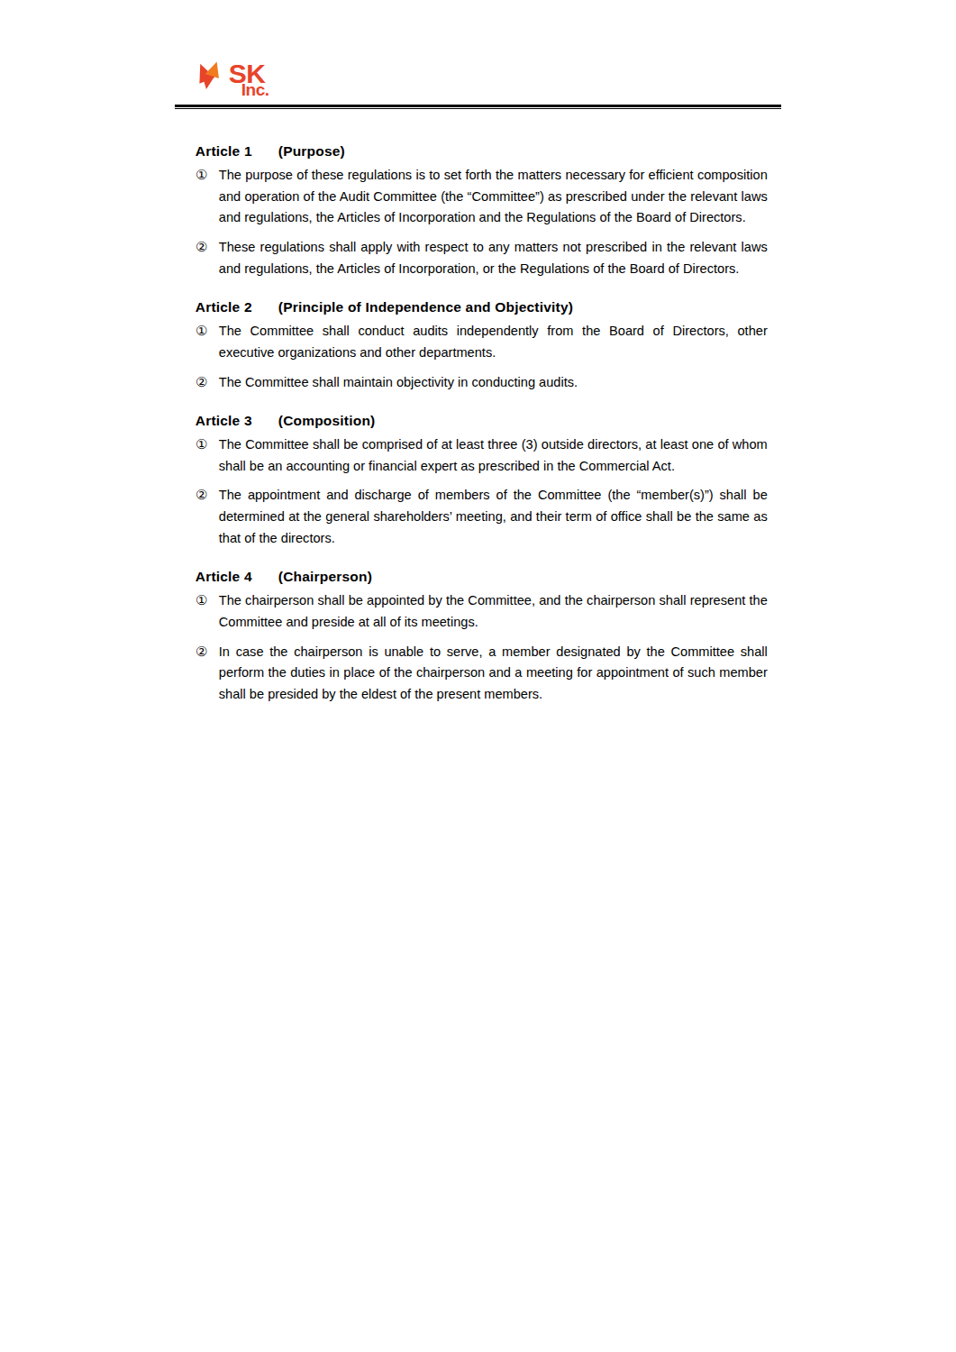SK Inc.
Article 1(Purpose)
① The purpose of these regulations is to set forth the matters necessary for efficient composition and operation of the Audit Committee (the “Committee”) as prescribed under the relevant laws and regulations, the Articles of Incorporation and the Regulations of the Board of Directors.
② These regulations shall apply with respect to any matters not prescribed in the relevant laws and regulations, the Articles of Incorporation, or the Regulations of the Board of Directors.
Article 2(Principle of Independence and Objectivity)
① The Committee shall conduct audits independently from the Board of Directors, other executive organizations and other departments.
② The Committee shall maintain objectivity in conducting audits.
Article 3(Composition)
① The Committee shall be comprised of at least three (3) outside directors, at least one of whom shall be an accounting or financial expert as prescribed in the Commercial Act.
② The appointment and discharge of members of the Committee (the “member(s)”) shall be determined at the general shareholders’ meeting, and their term of office shall be the same as that of the directors.
Article 4(Chairperson)
① The chairperson shall be appointed by the Committee, and the chairperson shall represent the Committee and preside at all of its meetings.
② In case the chairperson is unable to serve, a member designated by the Committee shall perform the duties in place of the chairperson and a meeting for appointment of such member shall be presided by the eldest of the present members.